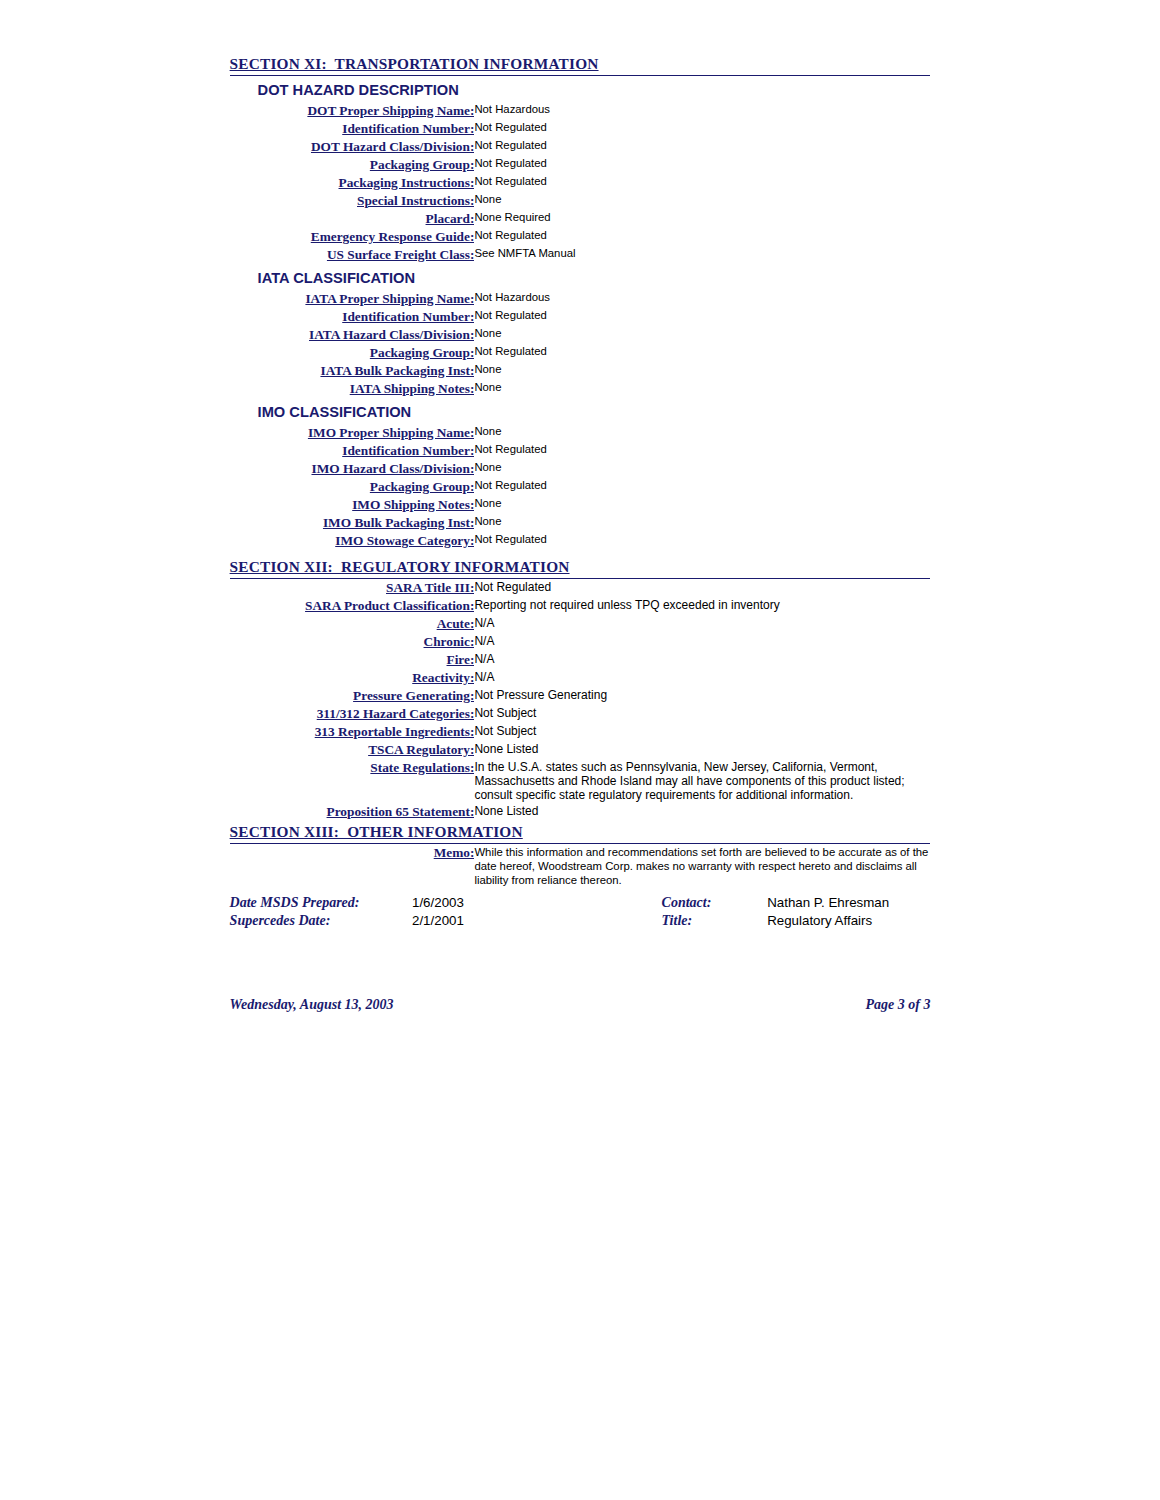SECTION XI: TRANSPORTATION INFORMATION
DOT HAZARD DESCRIPTION
| DOT Proper Shipping Name: | Not Hazardous |
| Identification Number: | Not Regulated |
| DOT Hazard Class/Division: | Not Regulated |
| Packaging Group: | Not Regulated |
| Packaging Instructions: | Not Regulated |
| Special Instructions: | None |
| Placard: | None Required |
| Emergency Response Guide: | Not Regulated |
| US Surface Freight Class: | See NMFTA Manual |
IATA CLASSIFICATION
| IATA Proper Shipping Name: | Not Hazardous |
| Identification Number: | Not Regulated |
| IATA Hazard Class/Division: | None |
| Packaging Group: | Not Regulated |
| IATA Bulk Packaging Inst: | None |
| IATA Shipping Notes: | None |
IMO CLASSIFICATION
| IMO Proper Shipping Name: | None |
| Identification Number: | Not Regulated |
| IMO Hazard Class/Division: | None |
| Packaging Group: | Not Regulated |
| IMO Shipping Notes: | None |
| IMO Bulk Packaging Inst: | None |
| IMO Stowage Category: | Not Regulated |
SECTION XII: REGULATORY INFORMATION
| SARA Title III: | Not Regulated |
| SARA Product Classification: | Reporting not required unless TPQ exceeded in inventory |
| Acute: | N/A |
| Chronic: | N/A |
| Fire: | N/A |
| Reactivity: | N/A |
| Pressure Generating: | Not Pressure Generating |
| 311/312 Hazard Categories: | Not Subject |
| 313 Reportable Ingredients: | Not Subject |
| TSCA Regulatory: | None Listed |
| State Regulations: | In the U.S.A. states such as Pennsylvania, New Jersey, California, Vermont, Massachusetts and Rhode Island may all have components of this product listed; consult specific state regulatory requirements for additional information. |
| Proposition 65 Statement: | None Listed |
SECTION XIII: OTHER INFORMATION
| Memo: | While this information and recommendations set forth are believed to be accurate as of the date hereof, Woodstream Corp. makes no warranty with respect hereto and disclaims all liability from reliance thereon. |
| Date MSDS Prepared: | 1/6/2003 | Contact: | Nathan P. Ehresman |
| Supercedes Date: | 2/1/2001 | Title: | Regulatory Affairs |
Wednesday, August 13, 2003 Page 3 of 3